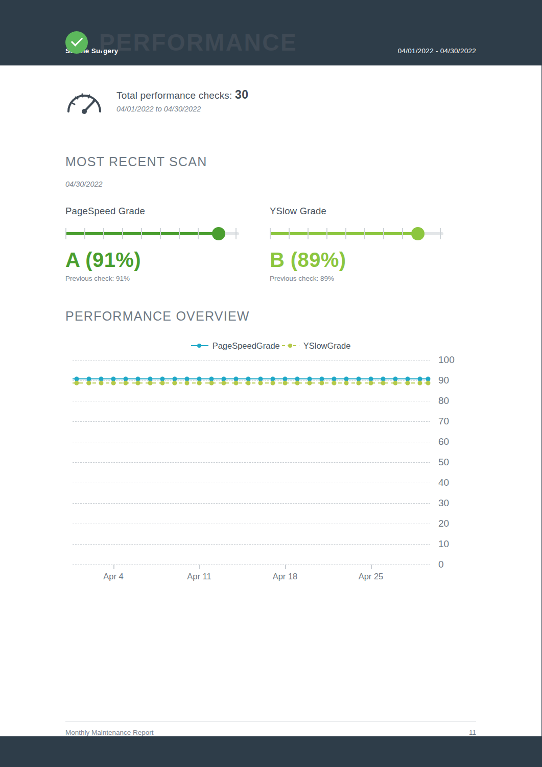Serene Surgery
04/01/2022 - 04/30/2022
PERFORMANCE
Total performance checks: 30
04/01/2022 to 04/30/2022
MOST RECENT SCAN
04/30/2022
PageSpeed Grade
A (91%)
Previous check: 91%
YSlow Grade
B (89%)
Previous check: 89%
PERFORMANCE OVERVIEW
PageSpeedGrade
YSlowGrade
100 90 80 70 60 50 40 30 20 10 0
Apr 4
Apr 11
Apr 18
Apr 25
Monthly Maintenance Report
11